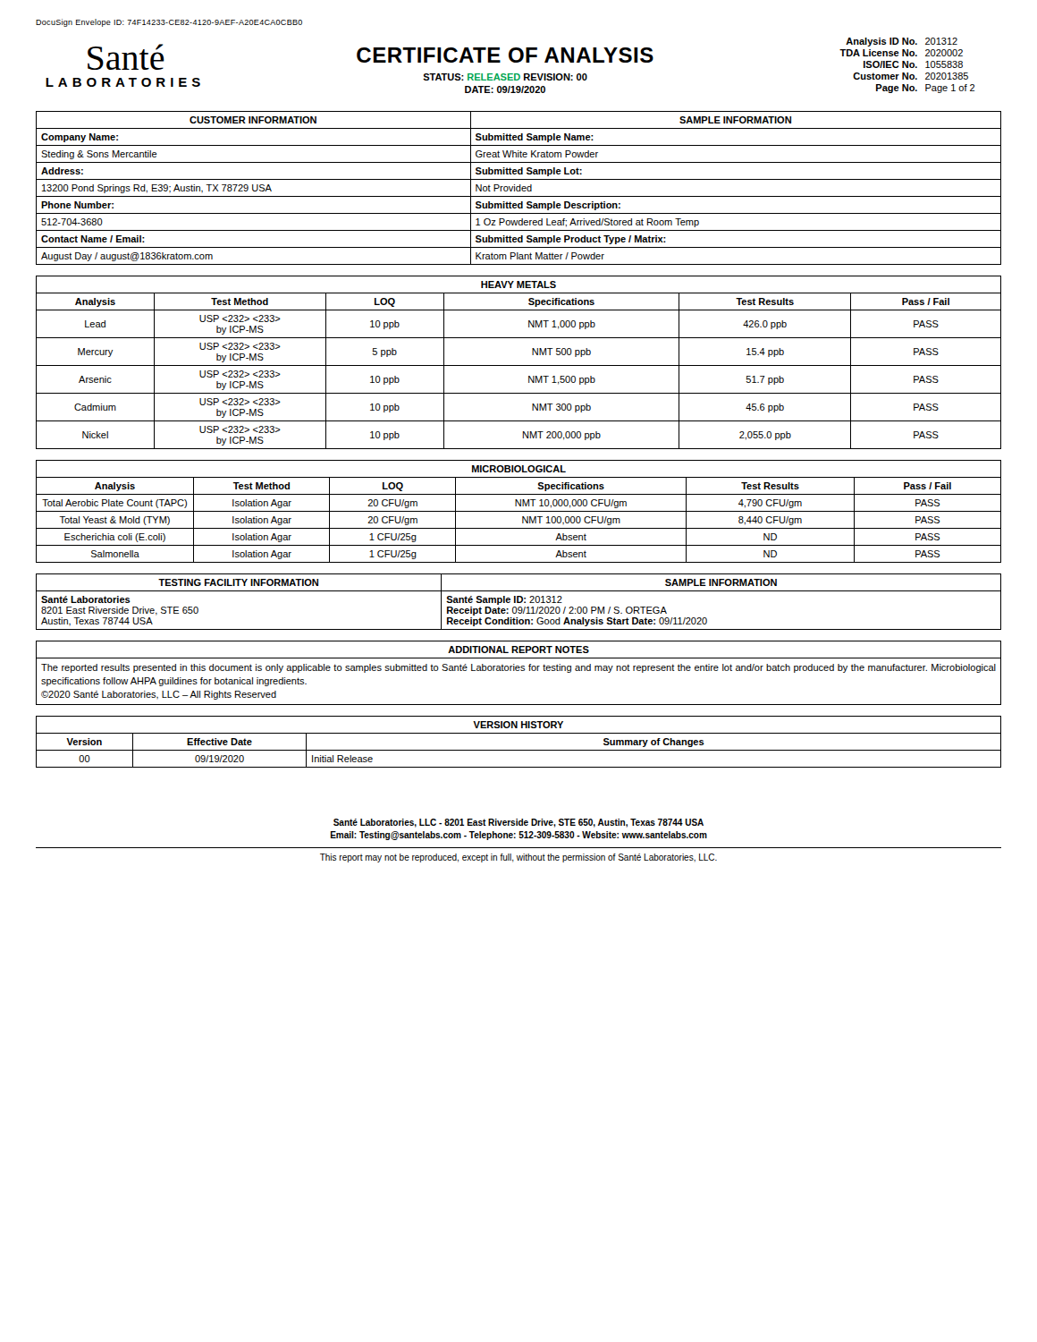DocuSign Envelope ID: 74F14233-CE82-4120-9AEF-A20E4CA0CBB0
Santé
LABORATORIES
CERTIFICATE OF ANALYSIS
STATUS: RELEASED REVISION: 00
DATE: 09/19/2020
| Analysis ID No. | 201312 |
| TDA License No. | 2020002 |
| ISO/IEC No. | 1055838 |
| Customer No. | 20201385 |
| Page No. | Page 1 of 2 |
| CUSTOMER INFORMATION | SAMPLE INFORMATION |
| --- | --- |
| Company Name: | Submitted Sample Name: |
| Steding & Sons Mercantile | Great White Kratom Powder |
| Address: | Submitted Sample Lot: |
| 13200 Pond Springs Rd, E39; Austin, TX 78729 USA | Not Provided |
| Phone Number: | Submitted Sample Description: |
| 512-704-3680 | 1 Oz Powdered Leaf; Arrived/Stored at Room Temp |
| Contact Name / Email: | Submitted Sample Product Type / Matrix: |
| August Day / august@1836kratom.com | Kratom Plant Matter / Powder |
| HEAVY METALS |
| Analysis | Test Method | LOQ | Specifications | Test Results | Pass / Fail |
| Lead | USP <232> <233> by ICP-MS | 10 ppb | NMT 1,000 ppb | 426.0 ppb | PASS |
| Mercury | USP <232> <233> by ICP-MS | 5 ppb | NMT 500 ppb | 15.4 ppb | PASS |
| Arsenic | USP <232> <233> by ICP-MS | 10 ppb | NMT 1,500 ppb | 51.7 ppb | PASS |
| Cadmium | USP <232> <233> by ICP-MS | 10 ppb | NMT 300 ppb | 45.6 ppb | PASS |
| Nickel | USP <232> <233> by ICP-MS | 10 ppb | NMT 200,000 ppb | 2,055.0 ppb | PASS |
| MICROBIOLOGICAL |
| Analysis | Test Method | LOQ | Specifications | Test Results | Pass / Fail |
| Total Aerobic Plate Count (TAPC) | Isolation Agar | 20 CFU/gm | NMT 10,000,000 CFU/gm | 4,790 CFU/gm | PASS |
| Total Yeast & Mold (TYM) | Isolation Agar | 20 CFU/gm | NMT 100,000 CFU/gm | 8,440 CFU/gm | PASS |
| Escherichia coli (E.coli) | Isolation Agar | 1 CFU/25g | Absent | ND | PASS |
| Salmonella | Isolation Agar | 1 CFU/25g | Absent | ND | PASS |
| TESTING FACILITY INFORMATION | SAMPLE INFORMATION |
| --- | --- |
| Santé Laboratories 8201 East Riverside Drive, STE 650 Austin, Texas 78744 USA | Santé Sample ID: 201312 Receipt Date: 09/11/2020 / 2:00 PM / S. ORTEGA Receipt Condition: Good Analysis Start Date: 09/11/2020 |
| ADDITIONAL REPORT NOTES |
| The reported results presented in this document is only applicable to samples submitted to Santé Laboratories for testing and may not represent the entire lot and/or batch produced by the manufacturer. Microbiological specifications follow AHPA guildines for botanical ingredients. ©2020 Santé Laboratories, LLC – All Rights Reserved |
| VERSION HISTORY |
| Version | Effective Date | Summary of Changes |
| 00 | 09/19/2020 | Initial Release |
Santé Laboratories, LLC - 8201 East Riverside Drive, STE 650, Austin, Texas 78744 USA
Email: Testing@santelabs.com - Telephone: 512-309-5830 - Website: www.santelabs.com
This report may not be reproduced, except in full, without the permission of Santé Laboratories, LLC.